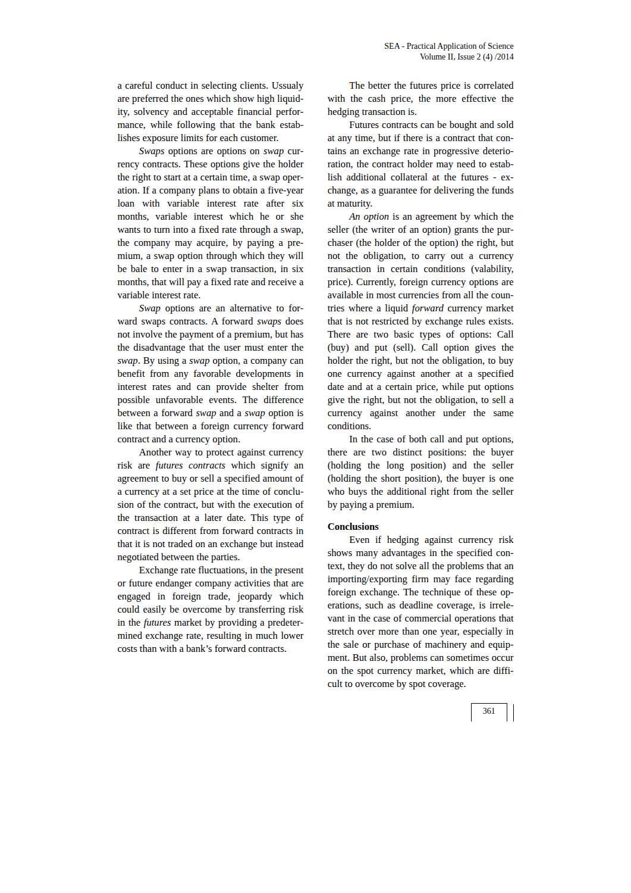SEA - Practical Application of Science Volume II, Issue 2 (4) /2014
a careful conduct in selecting clients. Ussualy are preferred the ones which show high liquidity, solvency and acceptable financial performance, while following that the bank establishes exposure limits for each customer.
Swaps options are options on swap currency contracts. These options give the holder the right to start at a certain time, a swap operation. If a company plans to obtain a five-year loan with variable interest rate after six months, variable interest which he or she wants to turn into a fixed rate through a swap, the company may acquire, by paying a premium, a swap option through which they will be bale to enter in a swap transaction, in six months, that will pay a fixed rate and receive a variable interest rate.
Swap options are an alternative to forward swaps contracts. A forward swaps does not involve the payment of a premium, but has the disadvantage that the user must enter the swap. By using a swap option, a company can benefit from any favorable developments in interest rates and can provide shelter from possible unfavorable events. The difference between a forward swap and a swap option is like that between a foreign currency forward contract and a currency option.
Another way to protect against currency risk are futures contracts which signify an agreement to buy or sell a specified amount of a currency at a set price at the time of conclusion of the contract, but with the execution of the transaction at a later date. This type of contract is different from forward contracts in that it is not traded on an exchange but instead negotiated between the parties.
Exchange rate fluctuations, in the present or future endanger company activities that are engaged in foreign trade, jeopardy which could easily be overcome by transferring risk in the futures market by providing a predetermined exchange rate, resulting in much lower costs than with a bank’s forward contracts.
The better the futures price is correlated with the cash price, the more effective the hedging transaction is.
Futures contracts can be bought and sold at any time, but if there is a contract that contains an exchange rate in progressive deterioration, the contract holder may need to establish additional collateral at the futures - exchange, as a guarantee for delivering the funds at maturity.
An option is an agreement by which the seller (the writer of an option) grants the purchaser (the holder of the option) the right, but not the obligation, to carry out a currency transaction in certain conditions (valability, price). Currently, foreign currency options are available in most currencies from all the countries where a liquid forward currency market that is not restricted by exchange rules exists. There are two basic types of options: Call (buy) and put (sell). Call option gives the holder the right, but not the obligation, to buy one currency against another at a specified date and at a certain price, while put options give the right, but not the obligation, to sell a currency against another under the same conditions.
In the case of both call and put options, there are two distinct positions: the buyer (holding the long position) and the seller (holding the short position), the buyer is one who buys the additional right from the seller by paying a premium.
Conclusions
Even if hedging against currency risk shows many advantages in the specified context, they do not solve all the problems that an importing/exporting firm may face regarding foreign exchange. The technique of these operations, such as deadline coverage, is irrelevant in the case of commercial operations that stretch over more than one year, especially in the sale or purchase of machinery and equipment. But also, problems can sometimes occur on the spot currency market, which are difficult to overcome by spot coverage.
361